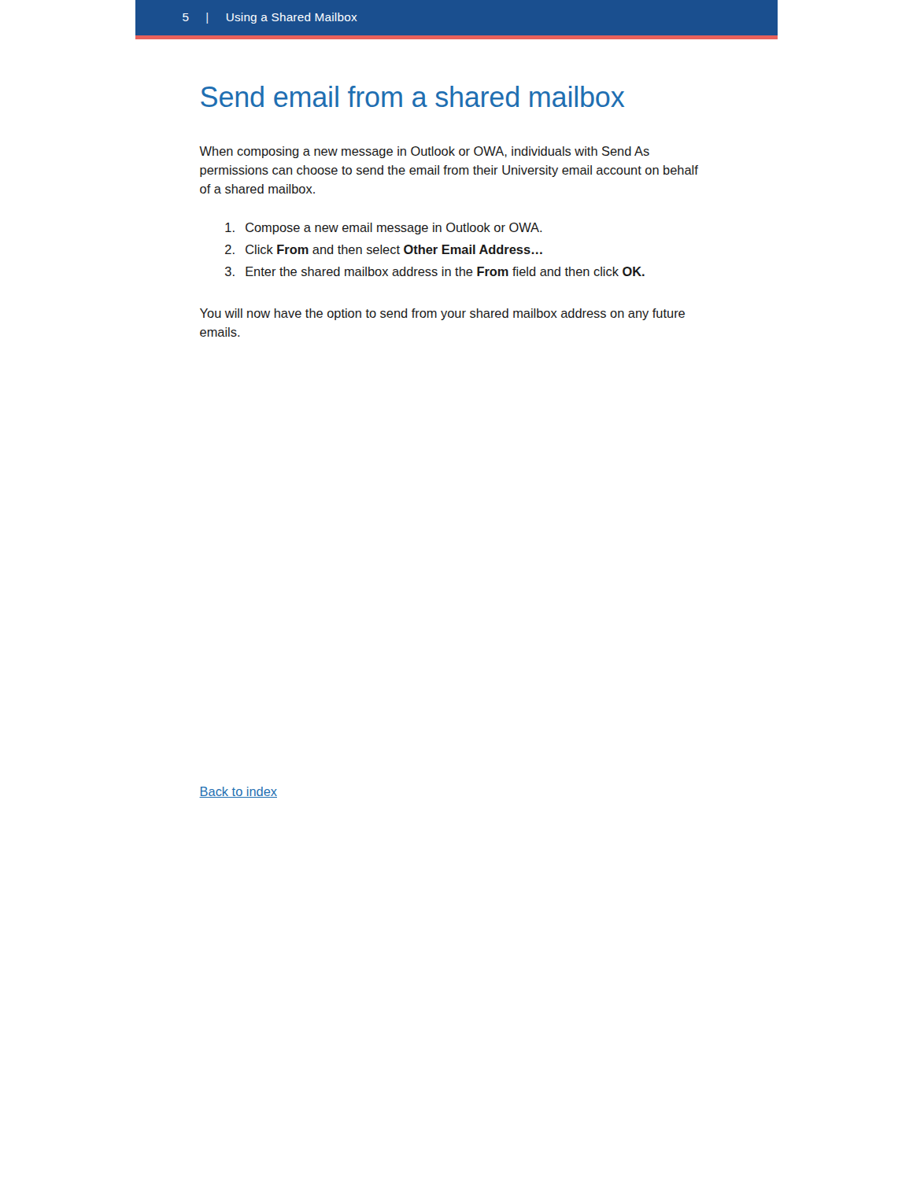5|Using a Shared Mailbox
Send email from a shared mailbox
When composing a new message in Outlook or OWA, individuals with Send As permissions can choose to send the email from their University email account on behalf of a shared mailbox.
Compose a new email message in Outlook or OWA.
Click From and then select Other Email Address…
Enter the shared mailbox address in the From field and then click OK.
You will now have the option to send from your shared mailbox address on any future emails.
Back to index